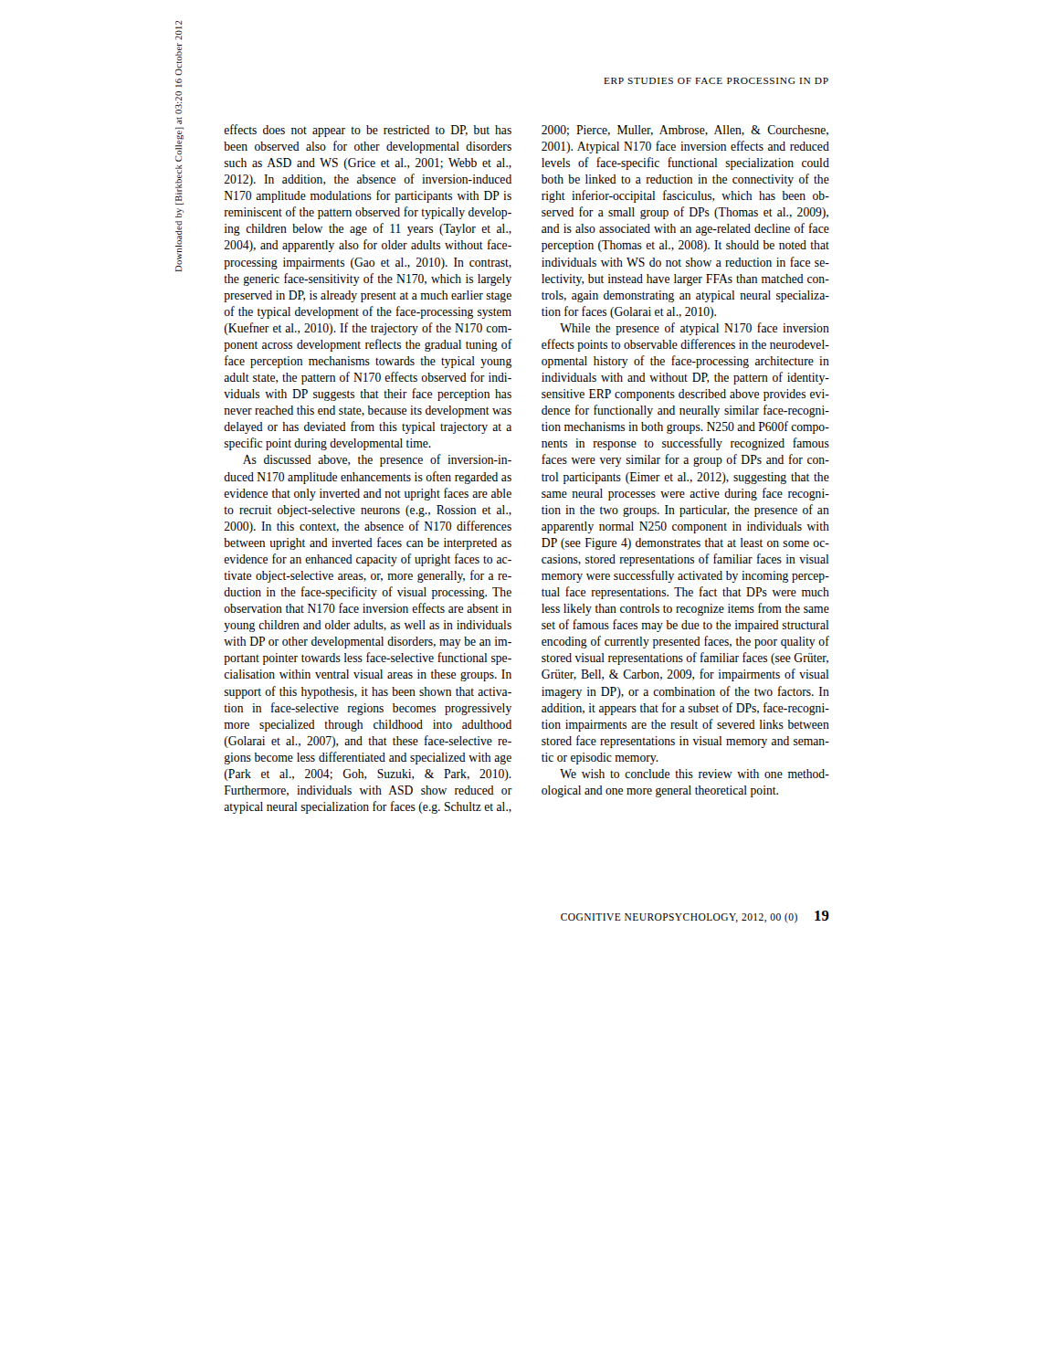ERP studies of face processing in DP
Downloaded by [Birkbeck College] at 03:20 16 October 2012
effects does not appear to be restricted to DP, but has been observed also for other developmental disorders such as ASD and WS (Grice et al., 2001; Webb et al., 2012). In addition, the absence of inversion-induced N170 amplitude modulations for participants with DP is reminiscent of the pattern observed for typically developing children below the age of 11 years (Taylor et al., 2004), and apparently also for older adults without face-processing impairments (Gao et al., 2010). In contrast, the generic face-sensitivity of the N170, which is largely preserved in DP, is already present at a much earlier stage of the typical development of the face-processing system (Kuefner et al., 2010). If the trajectory of the N170 component across development reflects the gradual tuning of face perception mechanisms towards the typical young adult state, the pattern of N170 effects observed for individuals with DP suggests that their face perception has never reached this end state, because its development was delayed or has deviated from this typical trajectory at a specific point during developmental time.
As discussed above, the presence of inversion-induced N170 amplitude enhancements is often regarded as evidence that only inverted and not upright faces are able to recruit object-selective neurons (e.g., Rossion et al., 2000). In this context, the absence of N170 differences between upright and inverted faces can be interpreted as evidence for an enhanced capacity of upright faces to activate object-selective areas, or, more generally, for a reduction in the face-specificity of visual processing. The observation that N170 face inversion effects are absent in young children and older adults, as well as in individuals with DP or other developmental disorders, may be an important pointer towards less face-selective functional specialisation within ventral visual areas in these groups. In support of this hypothesis, it has been shown that activation in face-selective regions becomes progressively more specialized through childhood into adulthood (Golarai et al., 2007), and that these face-selective regions become less differentiated and specialized with age (Park et al., 2004; Goh, Suzuki, & Park, 2010). Furthermore, individuals with ASD show reduced or atypical neural specialization for faces (e.g. Schultz et al., 2000; Pierce, Muller, Ambrose, Allen, & Courchesne, 2001). Atypical N170 face inversion effects and reduced levels of face-specific functional specialization could both be linked to a reduction in the connectivity of the right inferior-occipital fasciculus, which has been observed for a small group of DPs (Thomas et al., 2009), and is also associated with an age-related decline of face perception (Thomas et al., 2008). It should be noted that individuals with WS do not show a reduction in face selectivity, but instead have larger FFAs than matched controls, again demonstrating an atypical neural specialization for faces (Golarai et al., 2010).
While the presence of atypical N170 face inversion effects points to observable differences in the neurodevelopmental history of the face-processing architecture in individuals with and without DP, the pattern of identity-sensitive ERP components described above provides evidence for functionally and neurally similar face-recognition mechanisms in both groups. N250 and P600f components in response to successfully recognized famous faces were very similar for a group of DPs and for control participants (Eimer et al., 2012), suggesting that the same neural processes were active during face recognition in the two groups. In particular, the presence of an apparently normal N250 component in individuals with DP (see Figure 4) demonstrates that at least on some occasions, stored representations of familiar faces in visual memory were successfully activated by incoming perceptual face representations. The fact that DPs were much less likely than controls to recognize items from the same set of famous faces may be due to the impaired structural encoding of currently presented faces, the poor quality of stored visual representations of familiar faces (see Grüter, Grüter, Bell, & Carbon, 2009, for impairments of visual imagery in DP), or a combination of the two factors. In addition, it appears that for a subset of DPs, face-recognition impairments are the result of severed links between stored face representations in visual memory and semantic or episodic memory.
We wish to conclude this review with one methodological and one more general theoretical point.
Cognitive Neuropsychology, 2012, 00 (0)19